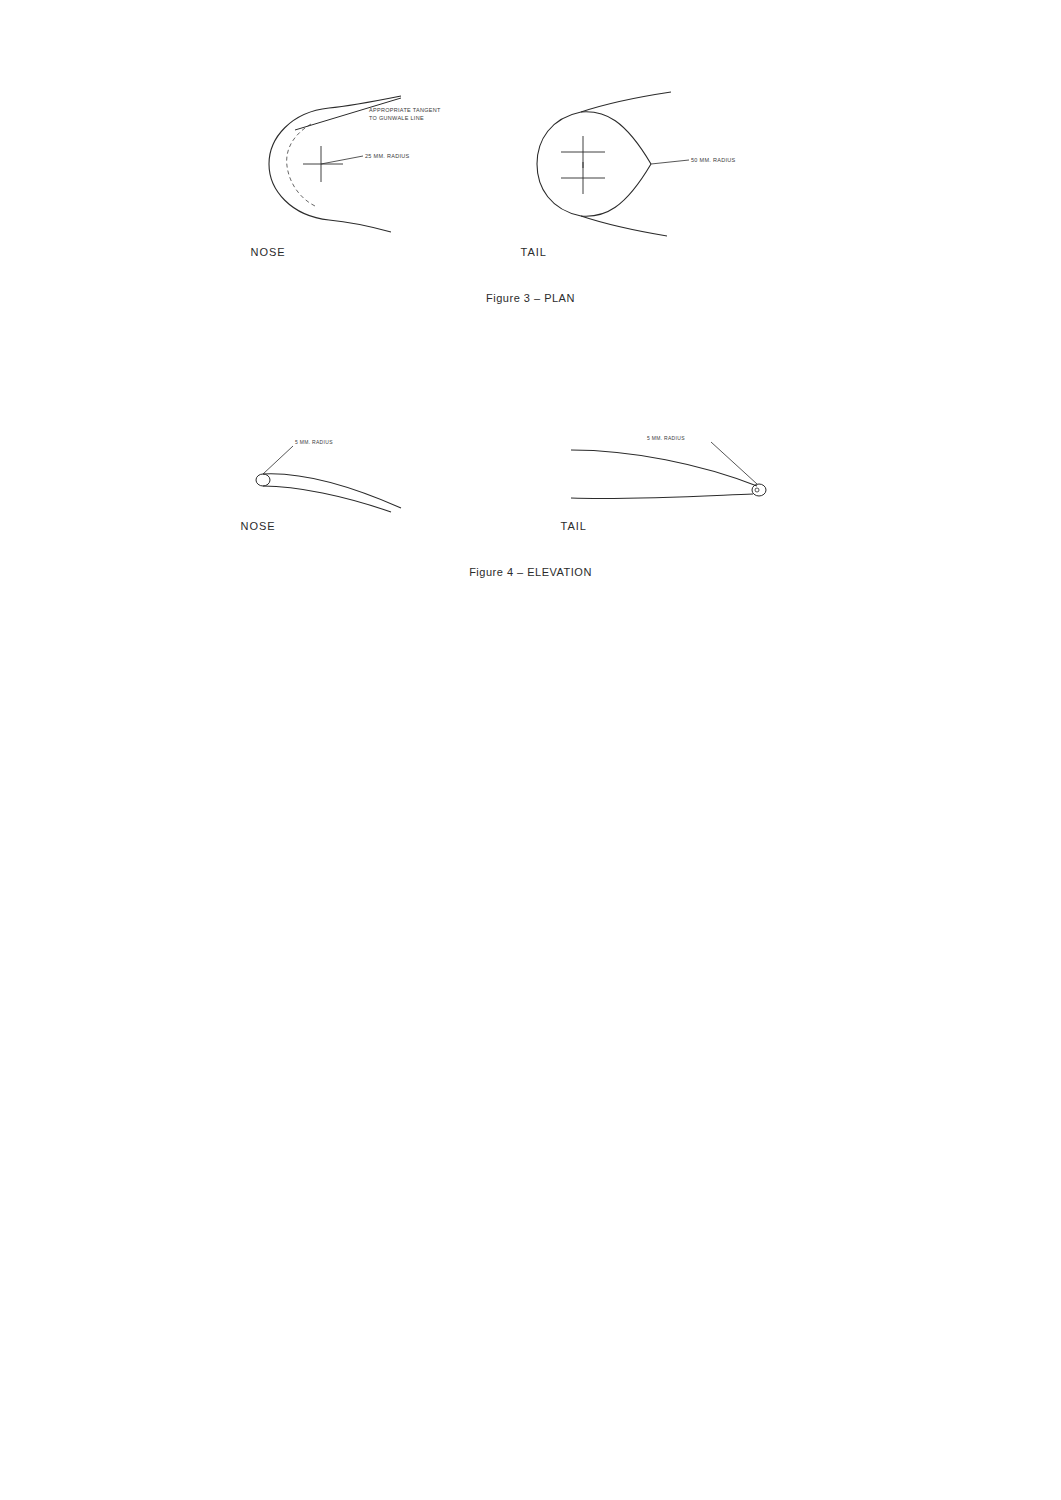APPROPRIATE TANGENT TO GUNWALE LINE 25 MM. RADIUS
Nose
50 MM. RADIUS
Tail
Figure 3 – PLAN
5 MM. RADIUS
Nose
5 MM. RADIUS
Tail
Figure 4 – ELEVATION